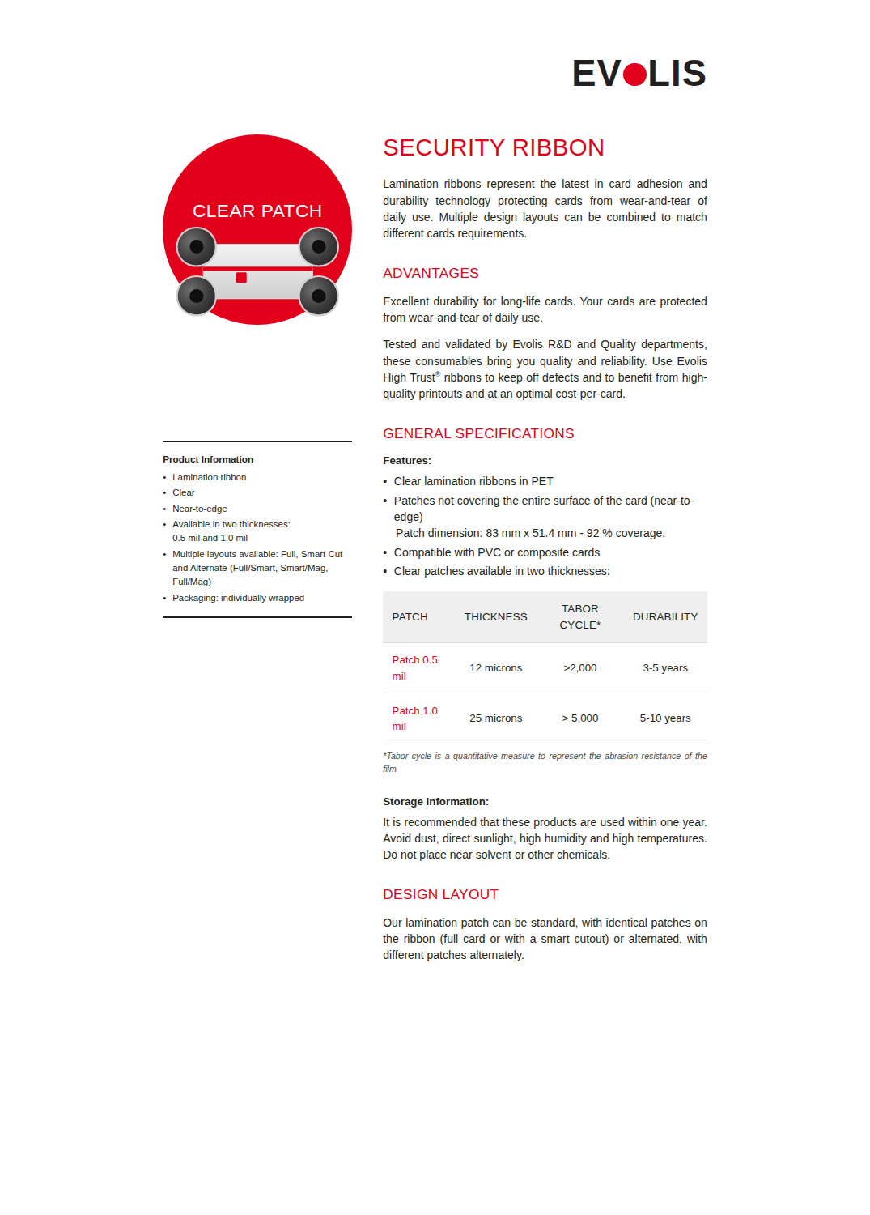EV LIS
CLEAR PATCH
Product Information
Lamination ribbon
Clear
Near-to-edge
Available in two thicknesses:0.5 mil and 1.0 mil
Multiple layouts available: Full, Smart Cut and Alternate (Full/Smart, Smart/Mag, Full/Mag)
Packaging: individually wrapped
SECURITY RIBBON
Lamination ribbons represent the latest in card adhesion and durability technology protecting cards from wear-and-tear of daily use. Multiple design layouts can be combined to match different cards requirements.
ADVANTAGES
Excellent durability for long-life cards. Your cards are protected from wear-and-tear of daily use.
Tested and validated by Evolis R&D and Quality departments, these consumables bring you quality and reliability. Use Evolis High Trust® ribbons to keep off defects and to benefit from high-quality printouts and at an optimal cost-per-card.
GENERAL SPECIFICATIONS
Features:
Clear lamination ribbons in PET
Patches not covering the entire surface of the card (near-to-edge) Patch dimension: 83 mm x 51.4 mm - 92 % coverage.
Compatible with PVC or composite cards
Clear patches available in two thicknesses:
| PATCH | THICKNESS | TABOR CYCLE* | DURABILITY |
| --- | --- | --- | --- |
| Patch 0.5 mil | 12 microns | >2,000 | 3-5 years |
| Patch 1.0 mil | 25 microns | > 5,000 | 5-10 years |
*Tabor cycle is a quantitative measure to represent the abrasion resistance of the film
Storage Information:
It is recommended that these products are used within one year. Avoid dust, direct sunlight, high humidity and high temperatures. Do not place near solvent or other chemicals.
DESIGN LAYOUT
Our lamination patch can be standard, with identical patches on the ribbon (full card or with a smart cutout) or alternated, with different patches alternately.